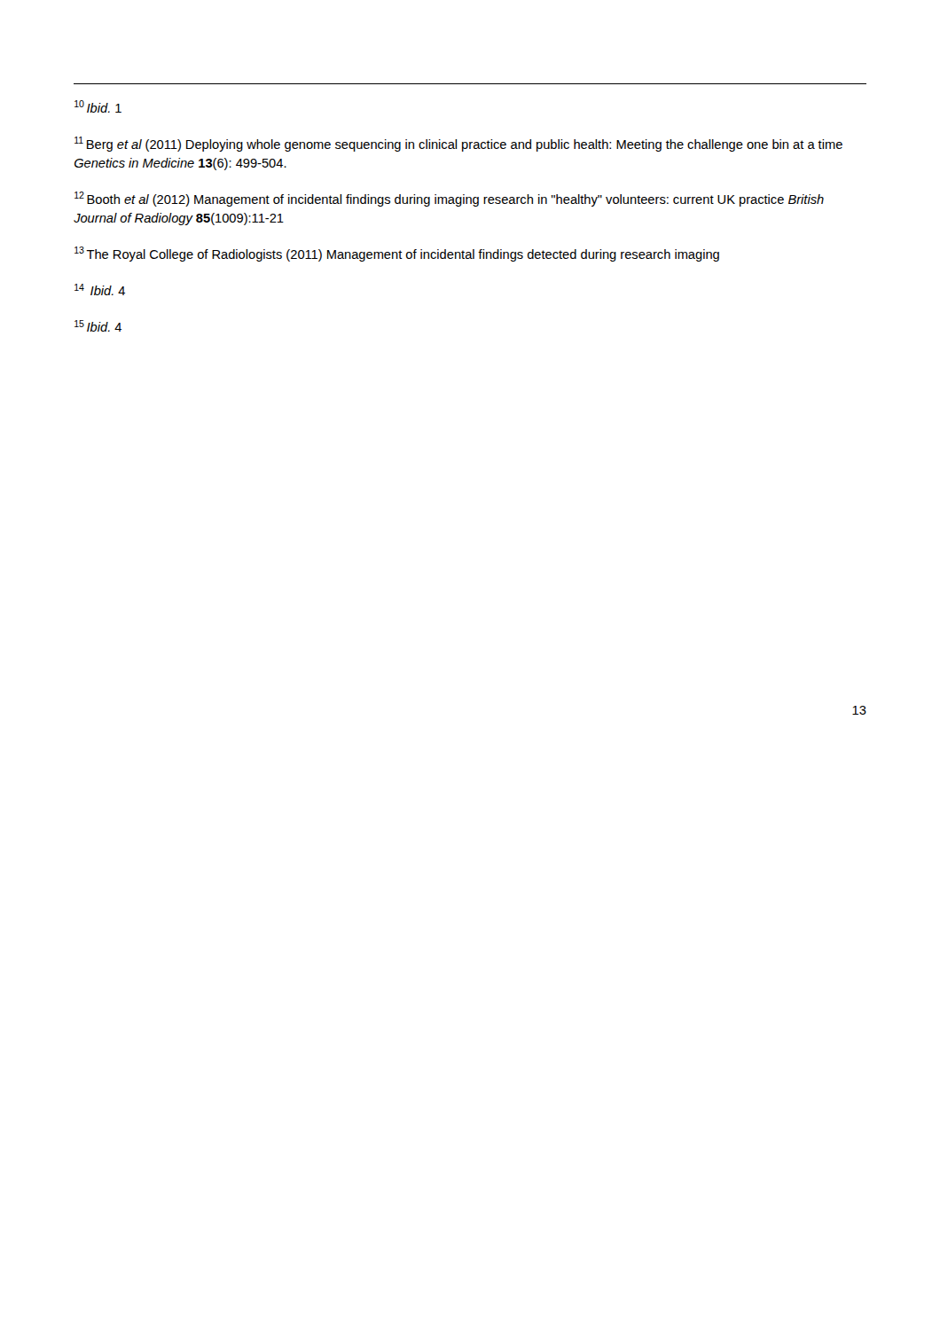10Ibid. 1
11Berg et al (2011) Deploying whole genome sequencing in clinical practice and public health: Meeting the challenge one bin at a time Genetics in Medicine 13(6): 499-504.
12Booth et al (2012) Management of incidental findings during imaging research in "healthy" volunteers: current UK practice British Journal of Radiology 85(1009):11-21
13The Royal College of Radiologists (2011) Management of incidental findings detected during research imaging
14 Ibid. 4
15Ibid. 4
13